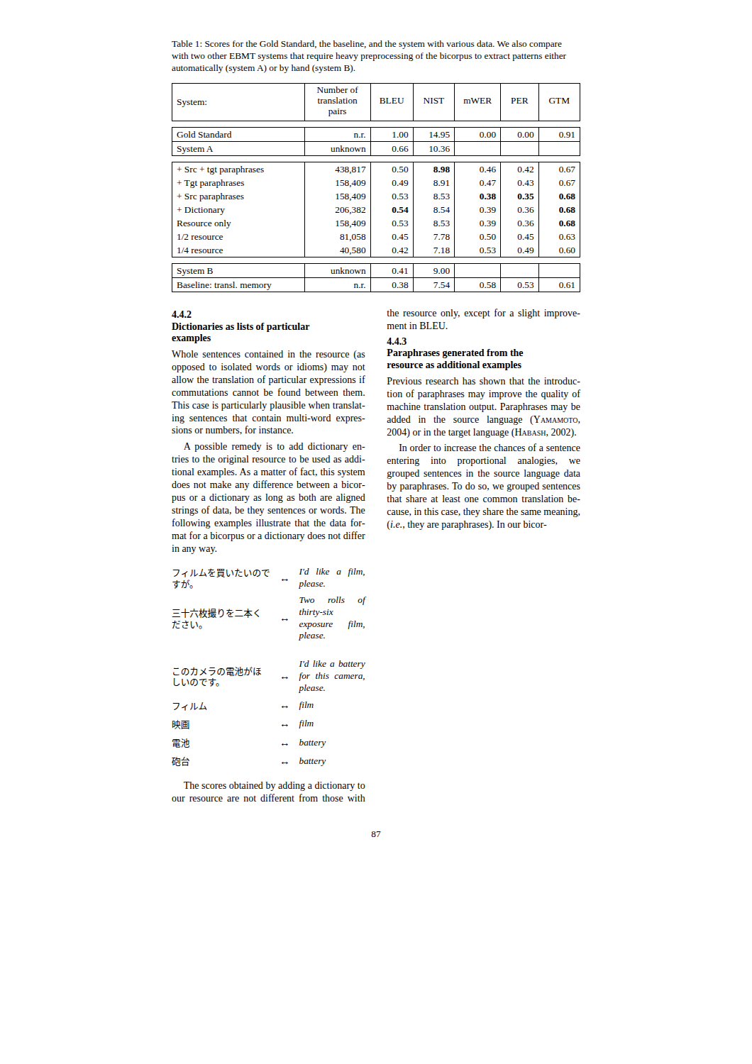Table 1: Scores for the Gold Standard, the baseline, and the system with various data. We also compare with two other EBMT systems that require heavy preprocessing of the bicorpus to extract patterns either automatically (system A) or by hand (system B).
| System: | Number of translation pairs | BLEU | NIST | mWER | PER | GTM |
| Gold Standard | n.r. | 1.00 | 14.95 | 0.00 | 0.00 | 0.91 |
| System A | unknown | 0.66 | 10.36 | | | |
| + Src + tgt paraphrases | 438,817 | 0.50 | 8.98 | 0.46 | 0.42 | 0.67 |
| + Tgt paraphrases | 158,409 | 0.49 | 8.91 | 0.47 | 0.43 | 0.67 |
| + Src paraphrases | 158,409 | 0.53 | 8.53 | 0.38 | 0.35 | 0.68 |
| + Dictionary | 206,382 | 0.54 | 8.54 | 0.39 | 0.36 | 0.68 |
| Resource only | 158,409 | 0.53 | 8.53 | 0.39 | 0.36 | 0.68 |
| 1/2 resource | 81,058 | 0.45 | 7.78 | 0.50 | 0.45 | 0.63 |
| 1/4 resource | 40,580 | 0.42 | 7.18 | 0.53 | 0.49 | 0.60 |
| System B | unknown | 0.41 | 9.00 | | | |
| Baseline: transl. memory | n.r. | 0.38 | 7.54 | 0.58 | 0.53 | 0.61 |
4.4.2 Dictionaries as lists of particular examples
Whole sentences contained in the resource (as opposed to isolated words or idioms) may not allow the translation of particular expressions if commutations cannot be found between them. This case is particularly plausible when translating sentences that contain multi-word expressions or numbers, for instance.
A possible remedy is to add dictionary entries to the original resource to be used as additional examples. As a matter of fact, this system does not make any difference between a bicorpus or a dictionary as long as both are aligned strings of data, be they sentences or words. The following examples illustrate that the data format for a bicorpus or a dictionary does not differ in any way.
| フィルムを買いたいのですが。 | ↔ | I'd like a film, please. |
| 三十六枚撮りを二本ください。 | ↔ | Two rolls of thirty-six exposure film, please. |
| このカメラの電池がほしいのです。 | ↔ | I'd like a battery for this camera, please. |
| フィルム | ↔ | film |
| 映画 | ↔ | film |
| 電池 | ↔ | battery |
| 砲台 | ↔ | battery |
The scores obtained by adding a dictionary to our resource are not different from those with the resource only, except for a slight improvement in BLEU.
4.4.3 Paraphrases generated from the resource as additional examples
Previous research has shown that the introduction of paraphrases may improve the quality of machine translation output. Paraphrases may be added in the source language (Yamamoto, 2004) or in the target language (Habash, 2002).
In order to increase the chances of a sentence entering into proportional analogies, we grouped sentences in the source language data by paraphrases. To do so, we grouped sentences that share at least one common translation because, in this case, they share the same meaning, (i.e., they are paraphrases). In our bicor-
87